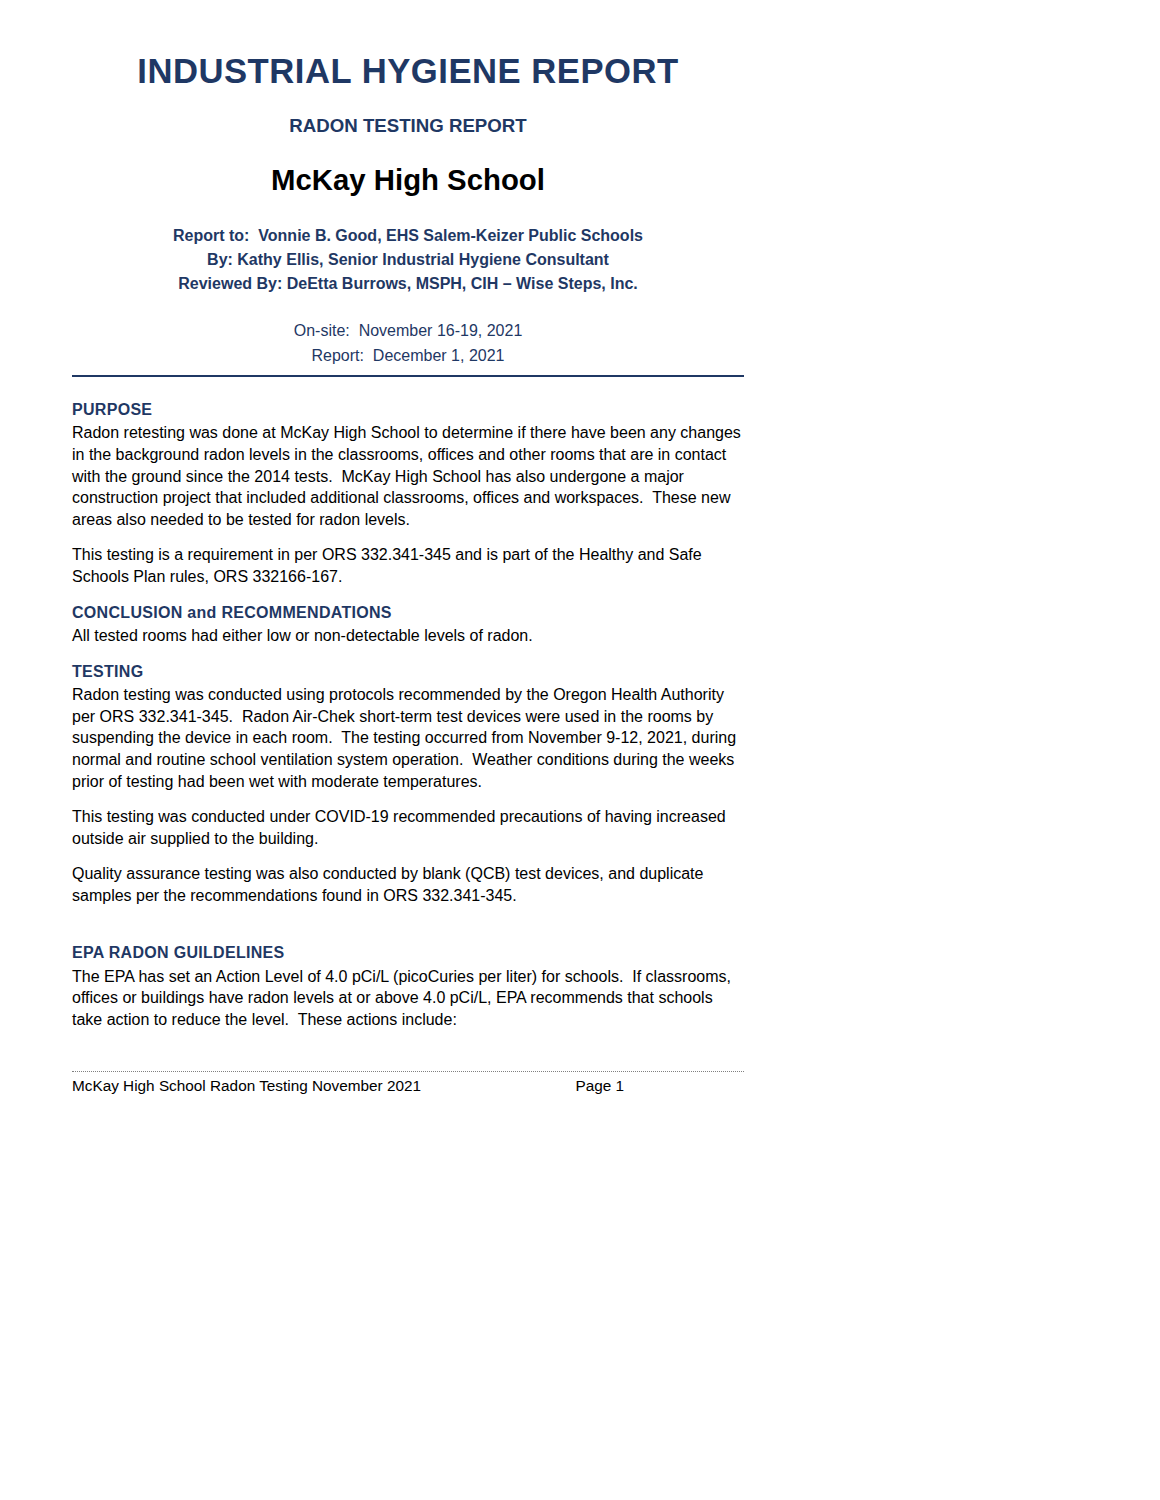INDUSTRIAL HYGIENE REPORT
RADON TESTING REPORT
McKay High School
Report to: Vonnie B. Good, EHS Salem-Keizer Public Schools
By: Kathy Ellis, Senior Industrial Hygiene Consultant
Reviewed By: DeEtta Burrows, MSPH, CIH – Wise Steps, Inc.
On-site: November 16-19, 2021
Report: December 1, 2021
PURPOSE
Radon retesting was done at McKay High School to determine if there have been any changes in the background radon levels in the classrooms, offices and other rooms that are in contact with the ground since the 2014 tests. McKay High School has also undergone a major construction project that included additional classrooms, offices and workspaces. These new areas also needed to be tested for radon levels.
This testing is a requirement in per ORS 332.341-345 and is part of the Healthy and Safe Schools Plan rules, ORS 332166-167.
CONCLUSION and RECOMMENDATIONS
All tested rooms had either low or non-detectable levels of radon.
TESTING
Radon testing was conducted using protocols recommended by the Oregon Health Authority per ORS 332.341-345. Radon Air-Chek short-term test devices were used in the rooms by suspending the device in each room. The testing occurred from November 9-12, 2021, during normal and routine school ventilation system operation. Weather conditions during the weeks prior of testing had been wet with moderate temperatures.
This testing was conducted under COVID-19 recommended precautions of having increased outside air supplied to the building.
Quality assurance testing was also conducted by blank (QCB) test devices, and duplicate samples per the recommendations found in ORS 332.341-345.
EPA RADON GUILDELINES
The EPA has set an Action Level of 4.0 pCi/L (picoCuries per liter) for schools. If classrooms, offices or buildings have radon levels at or above 4.0 pCi/L, EPA recommends that schools take action to reduce the level. These actions include:
McKay High School Radon Testing November 2021 Page 1